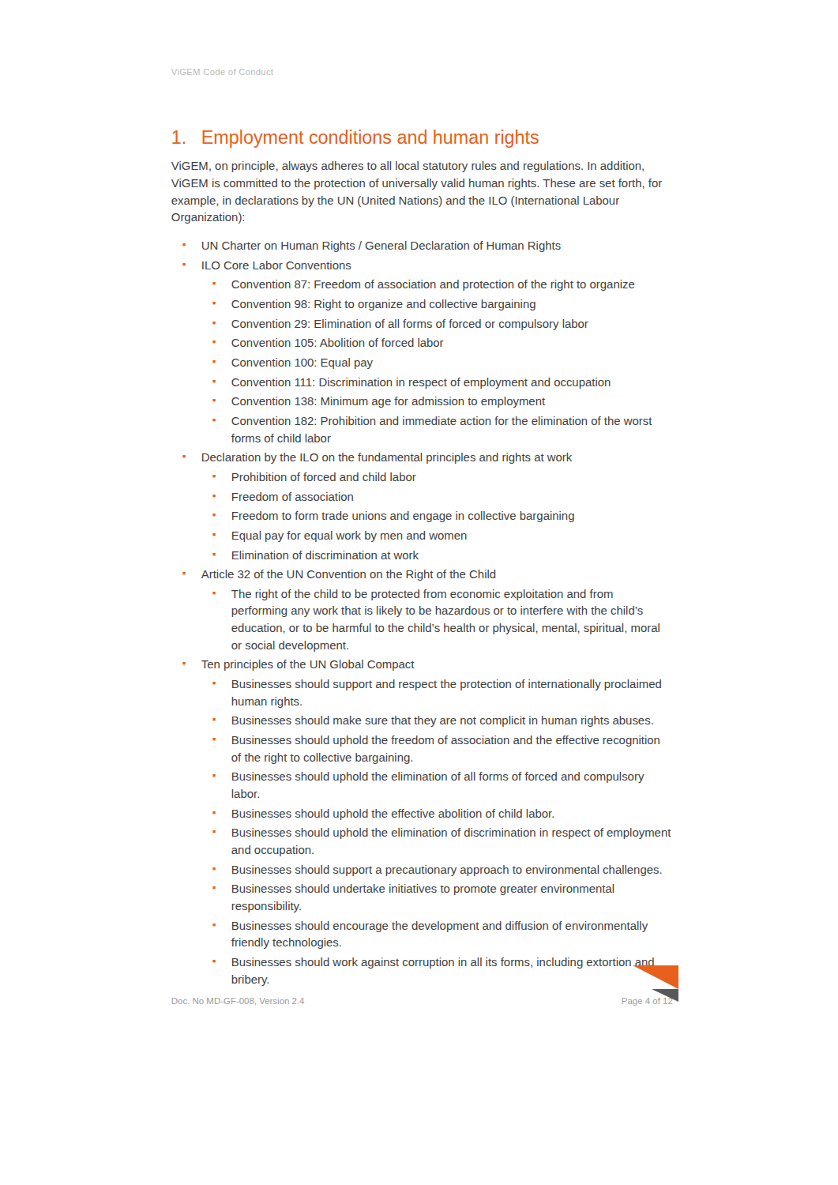ViGEM Code of Conduct
1. Employment conditions and human rights
ViGEM, on principle, always adheres to all local statutory rules and regulations. In addition, ViGEM is committed to the protection of universally valid human rights. These are set forth, for example, in declarations by the UN (United Nations) and the ILO (International Labour Organization):
UN Charter on Human Rights / General Declaration of Human Rights
ILO Core Labor Conventions
Convention 87: Freedom of association and protection of the right to organize
Convention 98: Right to organize and collective bargaining
Convention 29: Elimination of all forms of forced or compulsory labor
Convention 105: Abolition of forced labor
Convention 100: Equal pay
Convention 111: Discrimination in respect of employment and occupation
Convention 138: Minimum age for admission to employment
Convention 182: Prohibition and immediate action for the elimination of the worst forms of child labor
Declaration by the ILO on the fundamental principles and rights at work
Prohibition of forced and child labor
Freedom of association
Freedom to form trade unions and engage in collective bargaining
Equal pay for equal work by men and women
Elimination of discrimination at work
Article 32 of the UN Convention on the Right of the Child
The right of the child to be protected from economic exploitation and from performing any work that is likely to be hazardous or to interfere with the child’s education, or to be harmful to the child’s health or physical, mental, spiritual, moral or social development.
Ten principles of the UN Global Compact
Businesses should support and respect the protection of internationally proclaimed human rights.
Businesses should make sure that they are not complicit in human rights abuses.
Businesses should uphold the freedom of association and the effective recognition of the right to collective bargaining.
Businesses should uphold the elimination of all forms of forced and compulsory labor.
Businesses should uphold the effective abolition of child labor.
Businesses should uphold the elimination of discrimination in respect of employment and occupation.
Businesses should support a precautionary approach to environmental challenges.
Businesses should undertake initiatives to promote greater environmental responsibility.
Businesses should encourage the development and diffusion of environmentally friendly technologies.
Businesses should work against corruption in all its forms, including extortion and bribery.
Doc. No MD-GF-008, Version 2.4 Page 4 of 12